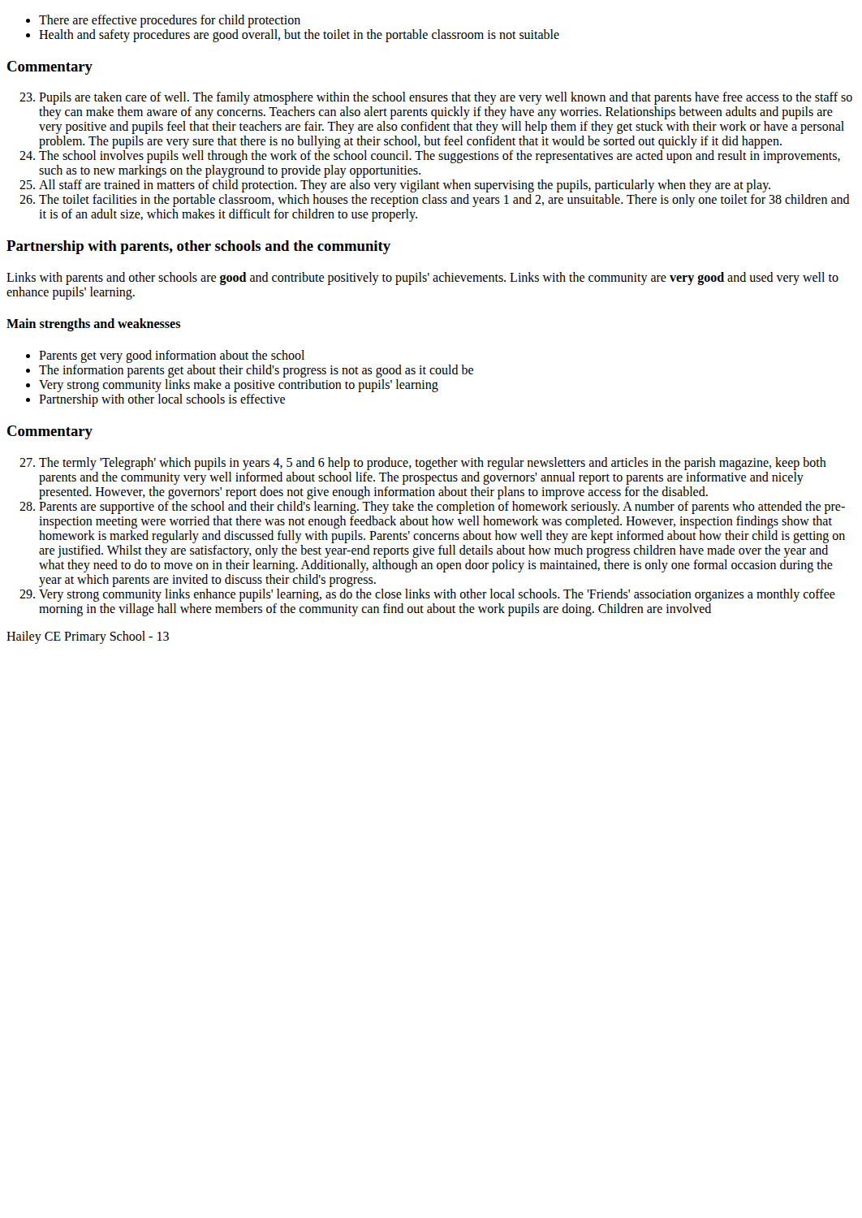There are effective procedures for child protection
Health and safety procedures are good overall, but the toilet in the portable classroom is not suitable
Commentary
Pupils are taken care of well. The family atmosphere within the school ensures that they are very well known and that parents have free access to the staff so they can make them aware of any concerns. Teachers can also alert parents quickly if they have any worries. Relationships between adults and pupils are very positive and pupils feel that their teachers are fair. They are also confident that they will help them if they get stuck with their work or have a personal problem. The pupils are very sure that there is no bullying at their school, but feel confident that it would be sorted out quickly if it did happen.
The school involves pupils well through the work of the school council. The suggestions of the representatives are acted upon and result in improvements, such as to new markings on the playground to provide play opportunities.
All staff are trained in matters of child protection. They are also very vigilant when supervising the pupils, particularly when they are at play.
The toilet facilities in the portable classroom, which houses the reception class and years 1 and 2, are unsuitable. There is only one toilet for 38 children and it is of an adult size, which makes it difficult for children to use properly.
Partnership with parents, other schools and the community
Links with parents and other schools are good and contribute positively to pupils' achievements. Links with the community are very good and used very well to enhance pupils' learning.
Main strengths and weaknesses
Parents get very good information about the school
The information parents get about their child's progress is not as good as it could be
Very strong community links make a positive contribution to pupils' learning
Partnership with other local schools is effective
Commentary
The termly 'Telegraph' which pupils in years 4, 5 and 6 help to produce, together with regular newsletters and articles in the parish magazine, keep both parents and the community very well informed about school life. The prospectus and governors' annual report to parents are informative and nicely presented. However, the governors' report does not give enough information about their plans to improve access for the disabled.
Parents are supportive of the school and their child's learning. They take the completion of homework seriously. A number of parents who attended the pre-inspection meeting were worried that there was not enough feedback about how well homework was completed. However, inspection findings show that homework is marked regularly and discussed fully with pupils. Parents' concerns about how well they are kept informed about how their child is getting on are justified. Whilst they are satisfactory, only the best year-end reports give full details about how much progress children have made over the year and what they need to do to move on in their learning. Additionally, although an open door policy is maintained, there is only one formal occasion during the year at which parents are invited to discuss their child's progress.
Very strong community links enhance pupils' learning, as do the close links with other local schools. The 'Friends' association organizes a monthly coffee morning in the village hall where members of the community can find out about the work pupils are doing. Children are involved
Hailey CE Primary School - 13